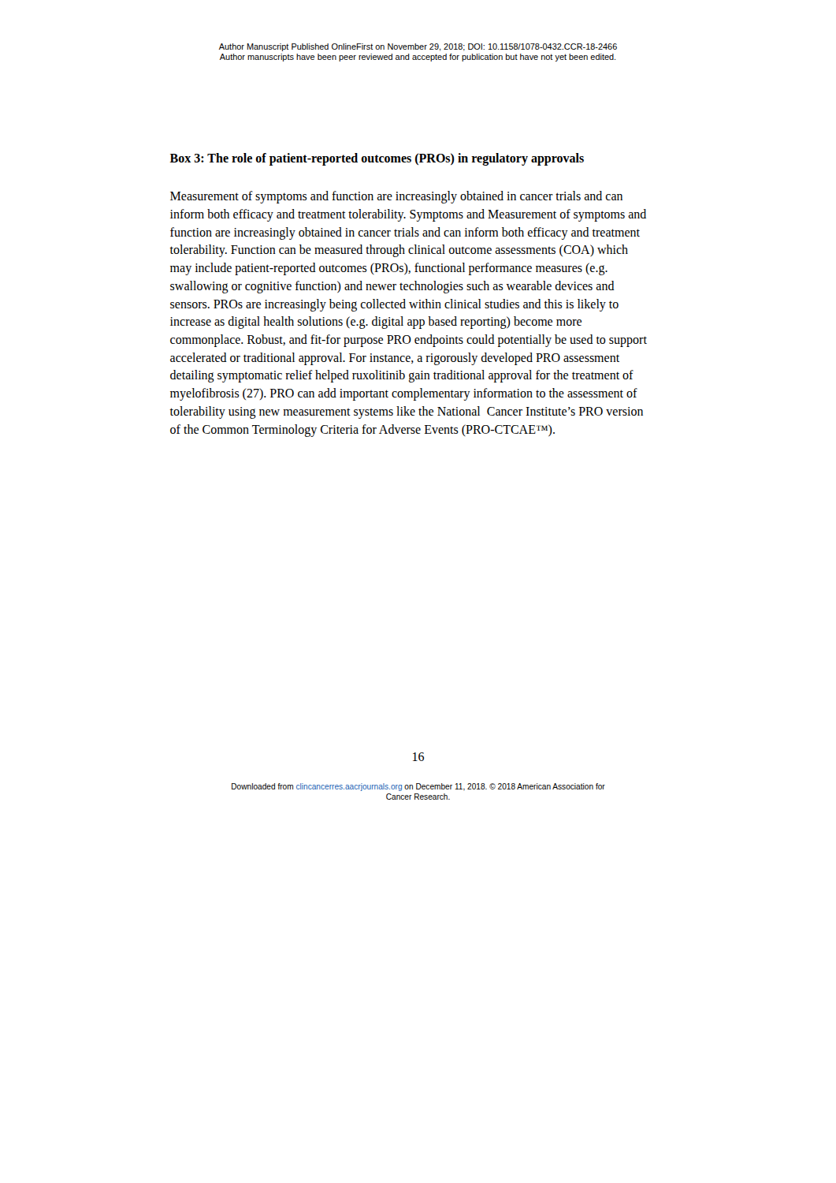Author Manuscript Published OnlineFirst on November 29, 2018; DOI: 10.1158/1078-0432.CCR-18-2466 Author manuscripts have been peer reviewed and accepted for publication but have not yet been edited.
Box 3: The role of patient-reported outcomes (PROs) in regulatory approvals
Measurement of symptoms and function are increasingly obtained in cancer trials and can inform both efficacy and treatment tolerability. Symptoms and Measurement of symptoms and function are increasingly obtained in cancer trials and can inform both efficacy and treatment tolerability. Function can be measured through clinical outcome assessments (COA) which may include patient-reported outcomes (PROs), functional performance measures (e.g. swallowing or cognitive function) and newer technologies such as wearable devices and sensors. PROs are increasingly being collected within clinical studies and this is likely to increase as digital health solutions (e.g. digital app based reporting) become more commonplace. Robust, and fit-for purpose PRO endpoints could potentially be used to support accelerated or traditional approval. For instance, a rigorously developed PRO assessment detailing symptomatic relief helped ruxolitinib gain traditional approval for the treatment of myelofibrosis (27). PRO can add important complementary information to the assessment of tolerability using new measurement systems like the National Cancer Institute’s PRO version of the Common Terminology Criteria for Adverse Events (PRO-CTCAE™).
16
Downloaded from clincancerres.aacrjournals.org on December 11, 2018. © 2018 American Association for
Cancer Research.